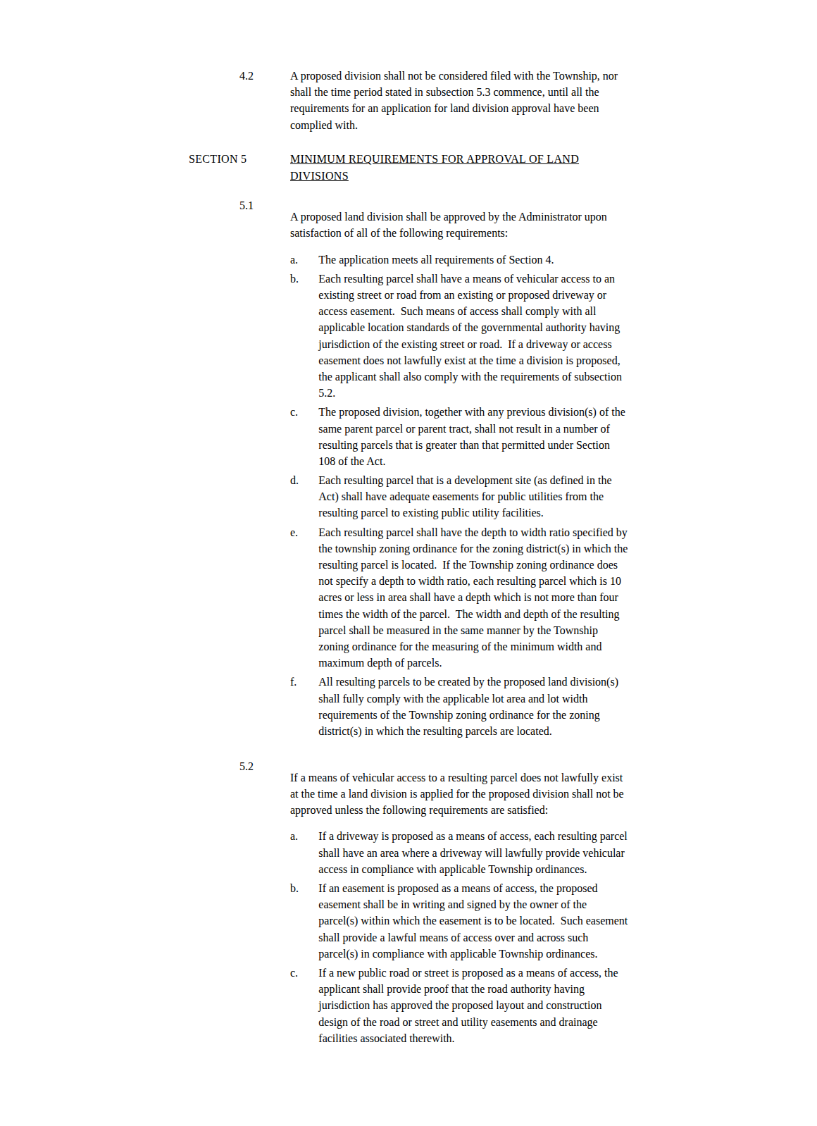4.2
A proposed division shall not be considered filed with the Township, nor shall the time period stated in subsection 5.3 commence, until all the requirements for an application for land division approval have been complied with.
SECTION 5
MINIMUM REQUIREMENTS FOR APPROVAL OF LAND DIVISIONS
5.1
A proposed land division shall be approved by the Administrator upon satisfaction of all of the following requirements:
a. The application meets all requirements of Section 4.
b. Each resulting parcel shall have a means of vehicular access to an existing street or road from an existing or proposed driveway or access easement. Such means of access shall comply with all applicable location standards of the governmental authority having jurisdiction of the existing street or road. If a driveway or access easement does not lawfully exist at the time a division is proposed, the applicant shall also comply with the requirements of subsection 5.2.
c. The proposed division, together with any previous division(s) of the same parent parcel or parent tract, shall not result in a number of resulting parcels that is greater than that permitted under Section 108 of the Act.
d. Each resulting parcel that is a development site (as defined in the Act) shall have adequate easements for public utilities from the resulting parcel to existing public utility facilities.
e. Each resulting parcel shall have the depth to width ratio specified by the township zoning ordinance for the zoning district(s) in which the resulting parcel is located. If the Township zoning ordinance does not specify a depth to width ratio, each resulting parcel which is 10 acres or less in area shall have a depth which is not more than four times the width of the parcel. The width and depth of the resulting parcel shall be measured in the same manner by the Township zoning ordinance for the measuring of the minimum width and maximum depth of parcels.
f. All resulting parcels to be created by the proposed land division(s) shall fully comply with the applicable lot area and lot width requirements of the Township zoning ordinance for the zoning district(s) in which the resulting parcels are located.
5.2
If a means of vehicular access to a resulting parcel does not lawfully exist at the time a land division is applied for the proposed division shall not be approved unless the following requirements are satisfied:
a. If a driveway is proposed as a means of access, each resulting parcel shall have an area where a driveway will lawfully provide vehicular access in compliance with applicable Township ordinances.
b. If an easement is proposed as a means of access, the proposed easement shall be in writing and signed by the owner of the parcel(s) within which the easement is to be located. Such easement shall provide a lawful means of access over and across such parcel(s) in compliance with applicable Township ordinances.
c. If a new public road or street is proposed as a means of access, the applicant shall provide proof that the road authority having jurisdiction has approved the proposed layout and construction design of the road or street and utility easements and drainage facilities associated therewith.